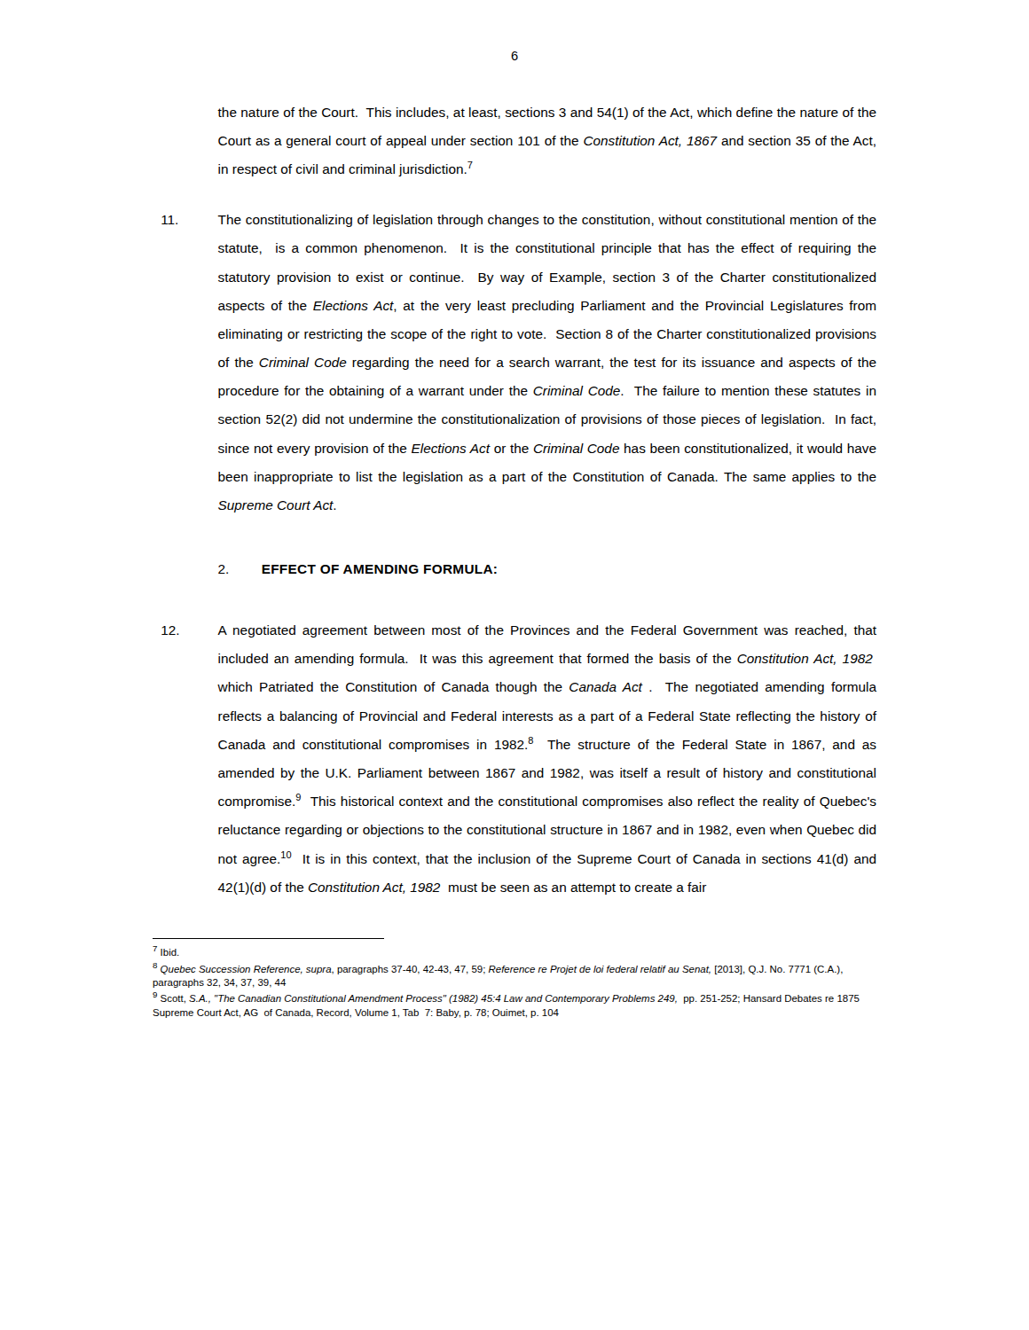6
the nature of the Court. This includes, at least, sections 3 and 54(1) of the Act, which define the nature of the Court as a general court of appeal under section 101 of the Constitution Act, 1867 and section 35 of the Act, in respect of civil and criminal jurisdiction.7
11.
The constitutionalizing of legislation through changes to the constitution, without constitutional mention of the statute, is a common phenomenon. It is the constitutional principle that has the effect of requiring the statutory provision to exist or continue. By way of Example, section 3 of the Charter constitutionalized aspects of the Elections Act, at the very least precluding Parliament and the Provincial Legislatures from eliminating or restricting the scope of the right to vote. Section 8 of the Charter constitutionalized provisions of the Criminal Code regarding the need for a search warrant, the test for its issuance and aspects of the procedure for the obtaining of a warrant under the Criminal Code. The failure to mention these statutes in section 52(2) did not undermine the constitutionalization of provisions of those pieces of legislation. In fact, since not every provision of the Elections Act or the Criminal Code has been constitutionalized, it would have been inappropriate to list the legislation as a part of the Constitution of Canada. The same applies to the Supreme Court Act.
2.
EFFECT OF AMENDING FORMULA:
12.
A negotiated agreement between most of the Provinces and the Federal Government was reached, that included an amending formula. It was this agreement that formed the basis of the Constitution Act, 1982 which Patriated the Constitution of Canada though the Canada Act . The negotiated amending formula reflects a balancing of Provincial and Federal interests as a part of a Federal State reflecting the history of Canada and constitutional compromises in 1982.8 The structure of the Federal State in 1867, and as amended by the U.K. Parliament between 1867 and 1982, was itself a result of history and constitutional compromise.9 This historical context and the constitutional compromises also reflect the reality of Quebec's reluctance regarding or objections to the constitutional structure in 1867 and in 1982, even when Quebec did not agree.10 It is in this context, that the inclusion of the Supreme Court of Canada in sections 41(d) and 42(1)(d) of the Constitution Act, 1982 must be seen as an attempt to create a fair
7 Ibid.
8 Quebec Succession Reference, supra, paragraphs 37-40, 42-43, 47, 59; Reference re Projet de loi federal relatif au Senat, [2013], Q.J. No. 7771 (C.A.), paragraphs 32, 34, 37, 39, 44
9 Scott, S.A., "The Canadian Constitutional Amendment Process" (1982) 45:4 Law and Contemporary Problems 249, pp. 251-252; Hansard Debates re 1875 Supreme Court Act, AG of Canada, Record, Volume 1, Tab 7: Baby, p. 78; Ouimet, p. 104